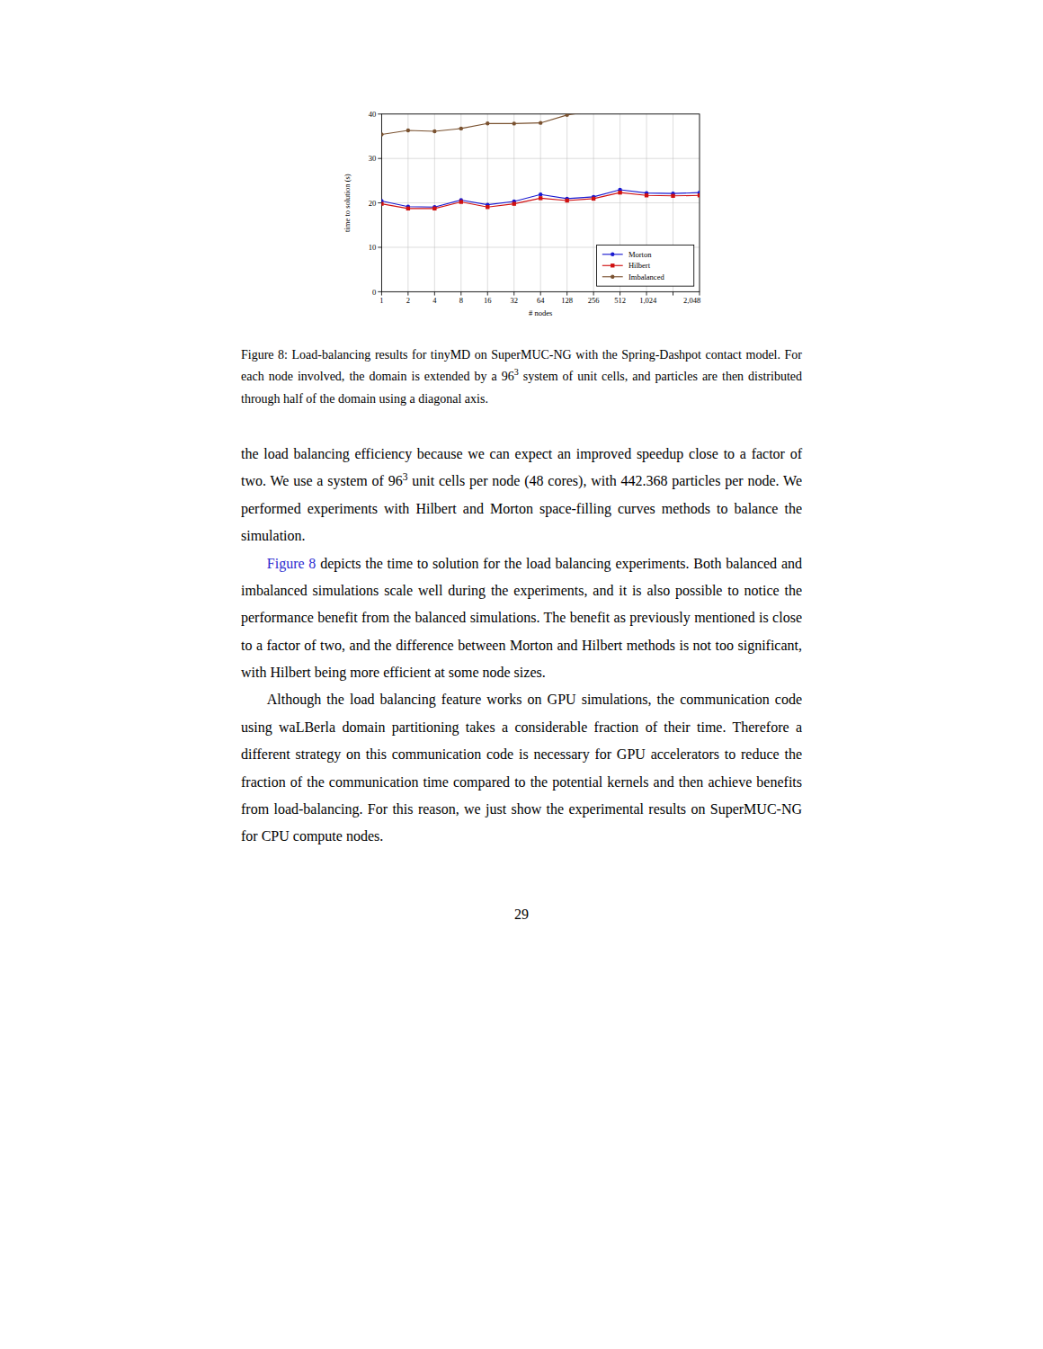0 10 20 30 40 1 2 4 8 16 32 64 128 256 512 1,024 2,048 # nodes time to solution (s) Morton Hilbert Imbalanced
Figure 8: Load-balancing results for tinyMD on SuperMUC-NG with the Spring-Dashpot contact model. For each node involved, the domain is extended by a 963 system of unit cells, and particles are then distributed through half of the domain using a diagonal axis.
the load balancing efficiency because we can expect an improved speedup close to a factor of two. We use a system of 963 unit cells per node (48 cores), with 442.368 particles per node. We performed experiments with Hilbert and Morton space-filling curves methods to balance the simulation.
Figure 8 depicts the time to solution for the load balancing experiments. Both balanced and imbalanced simulations scale well during the experiments, and it is also possible to notice the performance benefit from the balanced simulations. The benefit as previously mentioned is close to a factor of two, and the difference between Morton and Hilbert methods is not too significant, with Hilbert being more efficient at some node sizes.
Although the load balancing feature works on GPU simulations, the communication code using waLBerla domain partitioning takes a considerable fraction of their time. Therefore a different strategy on this communication code is necessary for GPU accelerators to reduce the fraction of the communication time compared to the potential kernels and then achieve benefits from load-balancing. For this reason, we just show the experimental results on SuperMUC-NG for CPU compute nodes.
29